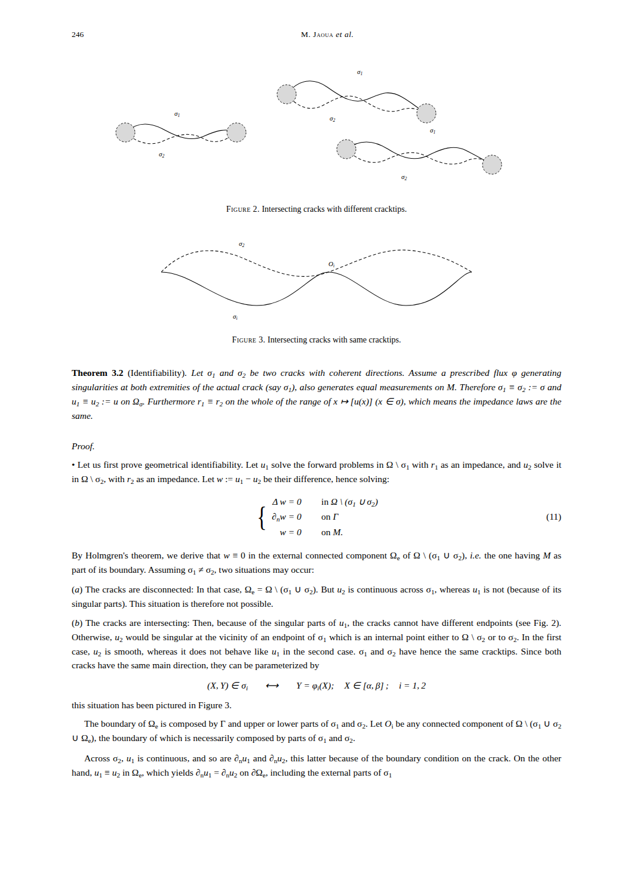246 M. Jaoua et al.
σ1 σ2 σ1 σ2 σ1 σ2
Figure 2. Intersecting cracks with different cracktips.
σ2 Oi σi
Figure 3. Intersecting cracks with same cracktips.
Theorem 3.2 (Identifiability). Let σ1 and σ2 be two cracks with coherent directions. Assume a prescribed flux φ generating singularities at both extremities of the actual crack (say σ1), also generates equal measurements on M. Therefore σ1 ≡ σ2 := σ and u1 ≡ u2 := u on Ωσ. Furthermore r1 ≡ r2 on the whole of the range of x ↦ [u(x)] (x ∈ σ), which means the impedance laws are the same.
Proof.
Let us first prove geometrical identifiability. Let u 1 solve the forward problems in Ω \ σ1 with r 1 as an impedance, and u 2 solve it in Ω \ σ2, with r 2 as an impedance. Let w := u 1 − u 2 be their difference, hence solving:
{
| Δ w = 0 | in Ω \ (σ 1 ∪ σ 2 ) |
| ∂ n w = 0 | on Γ |
| w = 0 | on M . |
(11)
By Holmgren's theorem, we derive that w ≡ 0 in the external connected component Ωe of Ω \ (σ1 ∪ σ2), i.e. the one having M as part of its boundary. Assuming σ1 ≠ σ2, two situations may occur:
(a) The cracks are disconnected: In that case, Ωe = Ω \ (σ1 ∪ σ2). But u 2 is continuous across σ1, whereas u 1 is not (because of its singular parts). This situation is therefore not possible.
(b) The cracks are intersecting: Then, because of the singular parts of u 1, the cracks cannot have different endpoints (see Fig. 2). Otherwise, u 2 would be singular at the vicinity of an endpoint of σ1 which is an internal point either to Ω \ σ2 or to σ2. In the first case, u 2 is smooth, whereas it does not behave like u 1 in the second case. σ1 and σ2 have hence the same cracktips. Since both cracks have the same main direction, they can be parameterized by
(X, Y) ∈ σi ⟷ Y = φi(X); X ∈ [α, β] ; i = 1, 2
this situation has been pictured in Figure 3.
The boundary of Ωe is composed by Γ and upper or lower parts of σ1 and σ2. Let Oi be any connected component of Ω \ (σ1 ∪ σ2 ∪ Ωe), the boundary of which is necessarily composed by parts of σ1 and σ2.
Across σ2, u 1 is continuous, and so are ∂nu 1 and ∂nu 2, this latter because of the boundary condition on the crack. On the other hand, u 1 ≡ u 2 in Ωe, which yields ∂nu 1 = ∂nu 2 on ∂Ωe, including the external parts of σ1